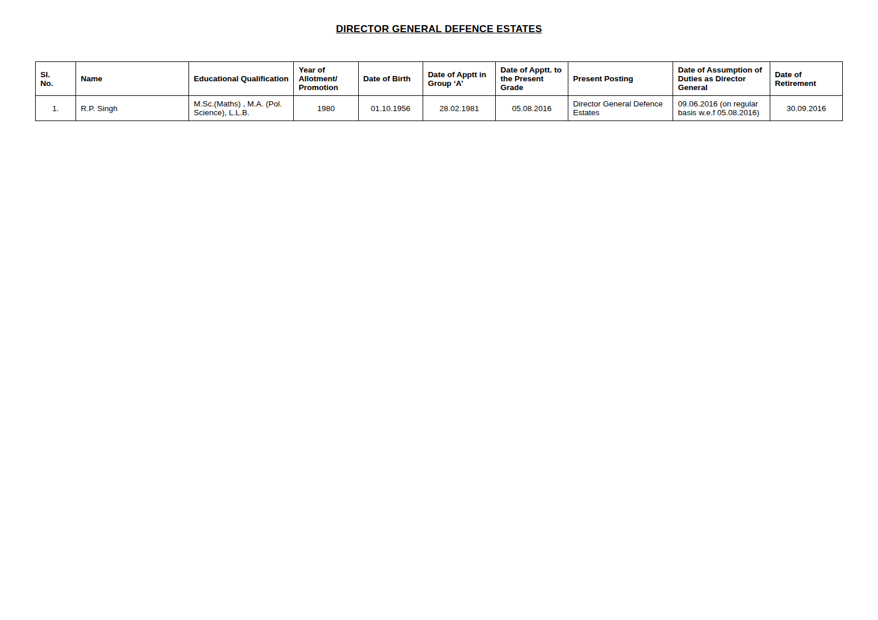DIRECTOR GENERAL DEFENCE ESTATES
| Sl. No. | Name | Educational Qualification | Year of Allotment/ Promotion | Date of Birth | Date of Apptt in Group ‘A’ | Date of Apptt. to the Present Grade | Present Posting | Date of Assumption of Duties as Director General | Date of Retirement |
| --- | --- | --- | --- | --- | --- | --- | --- | --- | --- |
| 1. | R.P. Singh | M.Sc.(Maths) , M.A. (Pol. Science), L.L.B. | 1980 | 01.10.1956 | 28.02.1981 | 05.08.2016 | Director General Defence Estates | 09.06.2016 (on regular basis w.e.f 05.08.2016) | 30.09.2016 |